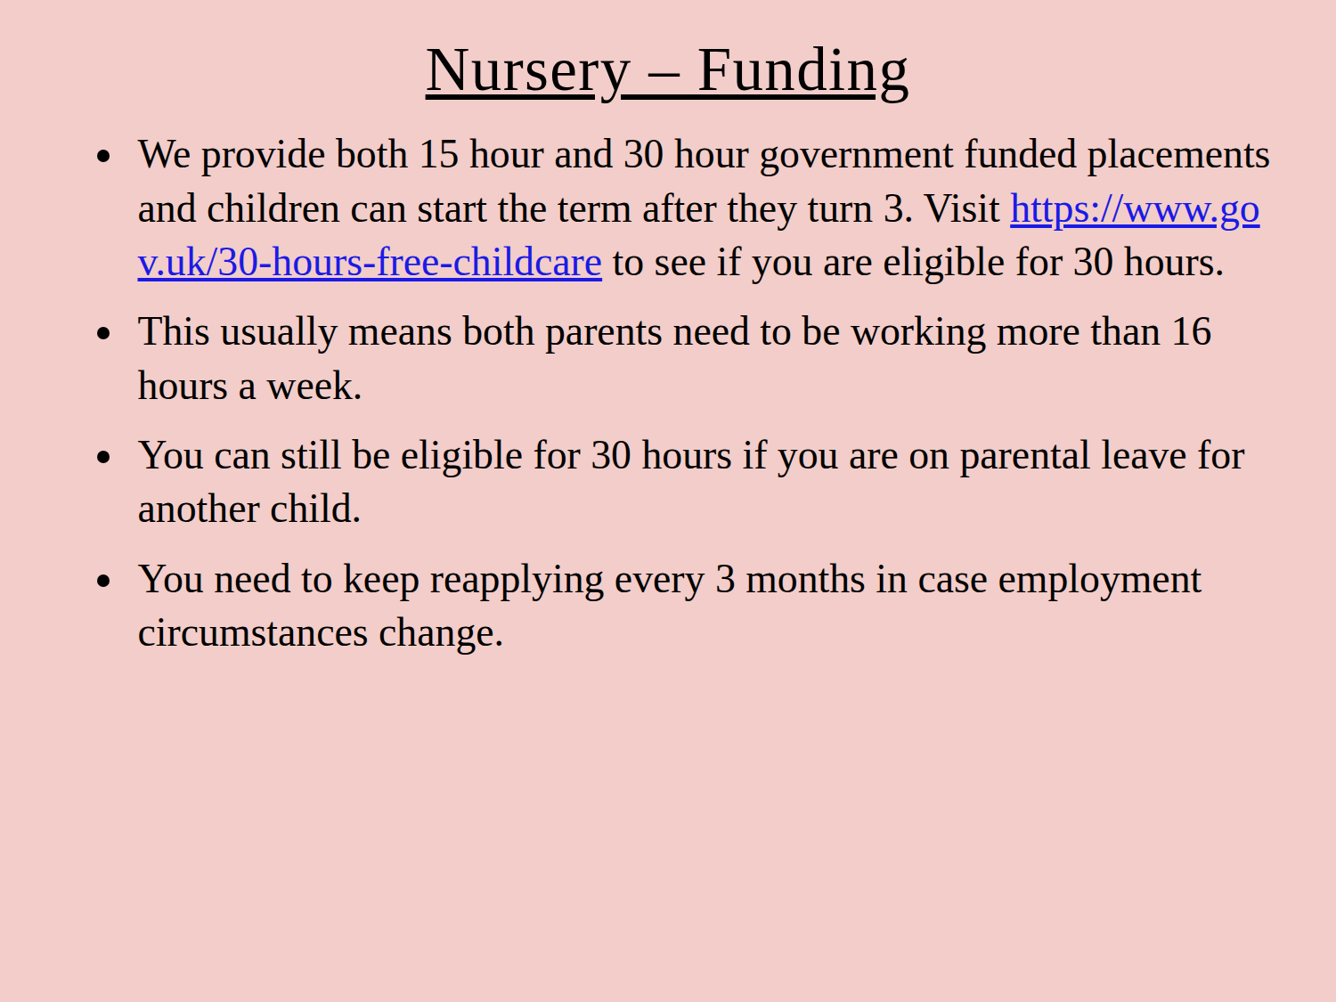Nursery – Funding
We provide both 15 hour and 30 hour government funded placements and children can start the term after they turn 3. Visit https://www.gov.uk/30-hours-free-childcare to see if you are eligible for 30 hours.
This usually means both parents need to be working more than 16 hours a week.
You can still be eligible for 30 hours if you are on parental leave for another child.
You need to keep reapplying every 3 months in case employment circumstances change.